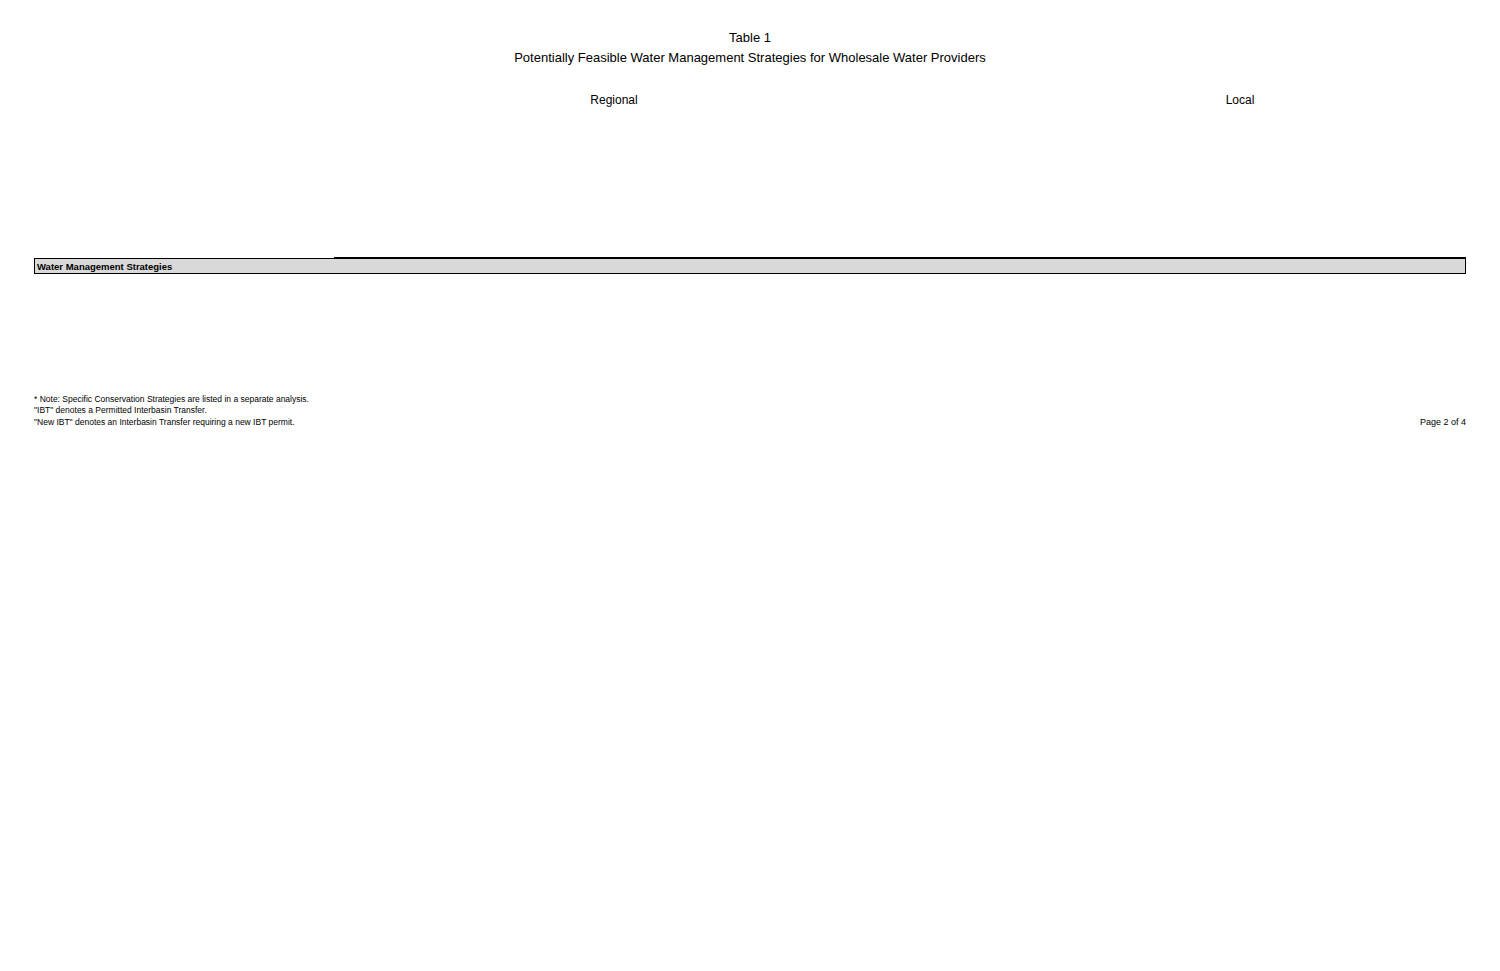Table 1 Potentially Feasible Water Management Strategies for Wholesale Water Providers
Regional
Local
| Water Management Strategies |
* Note: Specific Conservation Strategies are listed in a separate analysis.
"IBT" denotes a Permitted Interbasin Transfer.
"New IBT" denotes an Interbasin Transfer requiring a new IBT permit. Page 2 of 4